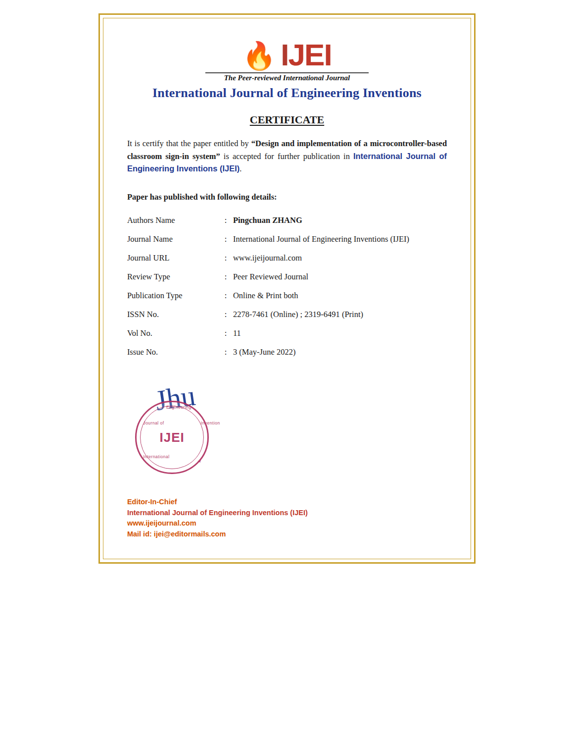🔥
IJEI
The Peer-reviewed International Journal
International Journal of Engineering Inventions
CERTIFICATE
It is certify that the paper entitled by “Design and implementation of a microcontroller-based classroom sign-in system” is accepted for further publication in International Journal of Engineering Inventions (IJEI).
Paper has published with following details:
| Authors Name | : | Pingchuan ZHANG |
| Journal Name | : | International Journal of Engineering Inventions (IJEI) |
| Journal URL | : | www.ijeijournal.com |
| Review Type | : | Peer Reviewed Journal |
| Publication Type | : | Online & Print both |
| ISSN No. | : | 2278-7461 (Online) ; 2319-6491 (Print) |
| Vol No. | : | 11 |
| Issue No. | : | 3 (May-June 2022) |
Jhu
International Journal of Engineering Invention ★
IJEI
Editor-In-Chief
International Journal of Engineering Inventions (IJEI)
www.ijeijournal.com
Mail id: ijei@editormails.com